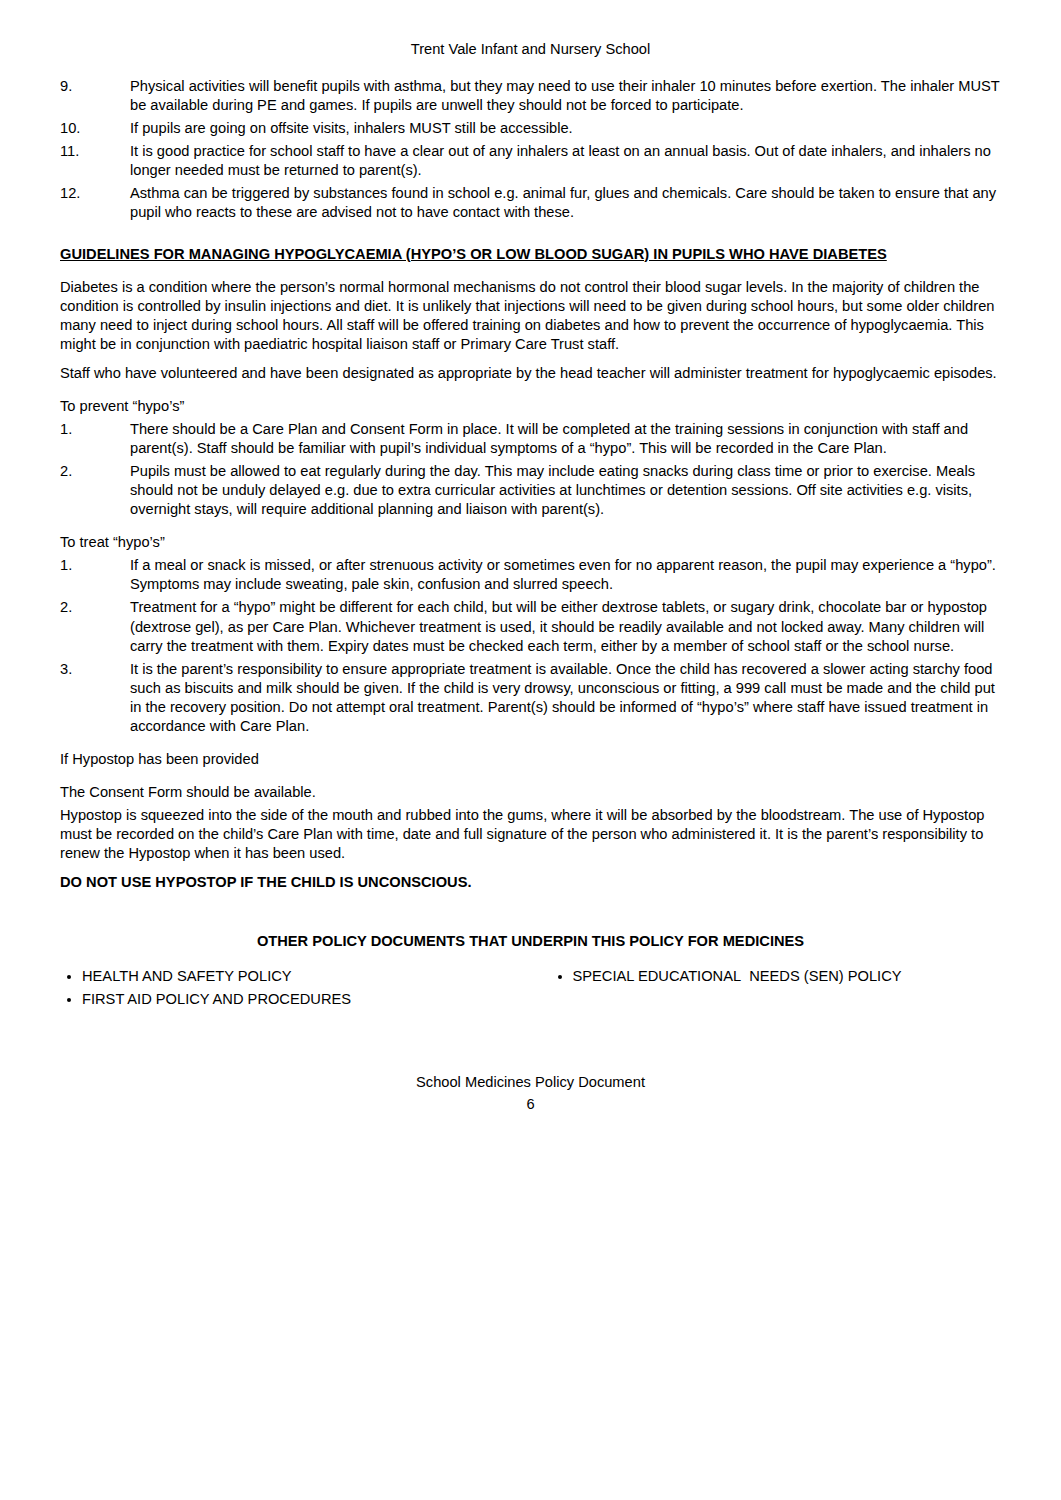Trent Vale Infant and Nursery School
9. Physical activities will benefit pupils with asthma, but they may need to use their inhaler 10 minutes before exertion. The inhaler MUST be available during PE and games. If pupils are unwell they should not be forced to participate.
10. If pupils are going on offsite visits, inhalers MUST still be accessible.
11. It is good practice for school staff to have a clear out of any inhalers at least on an annual basis. Out of date inhalers, and inhalers no longer needed must be returned to parent(s).
12. Asthma can be triggered by substances found in school e.g. animal fur, glues and chemicals. Care should be taken to ensure that any pupil who reacts to these are advised not to have contact with these.
GUIDELINES FOR MANAGING HYPOGLYCAEMIA (HYPO’S OR LOW BLOOD SUGAR) IN PUPILS WHO HAVE DIABETES
Diabetes is a condition where the person’s normal hormonal mechanisms do not control their blood sugar levels. In the majority of children the condition is controlled by insulin injections and diet. It is unlikely that injections will need to be given during school hours, but some older children many need to inject during school hours. All staff will be offered training on diabetes and how to prevent the occurrence of hypoglycaemia. This might be in conjunction with paediatric hospital liaison staff or Primary Care Trust staff.
Staff who have volunteered and have been designated as appropriate by the head teacher will administer treatment for hypoglycaemic episodes.
To prevent “hypo’s”
1. There should be a Care Plan and Consent Form in place. It will be completed at the training sessions in conjunction with staff and parent(s). Staff should be familiar with pupil’s individual symptoms of a “hypo”. This will be recorded in the Care Plan.
2. Pupils must be allowed to eat regularly during the day. This may include eating snacks during class time or prior to exercise. Meals should not be unduly delayed e.g. due to extra curricular activities at lunchtimes or detention sessions. Off site activities e.g. visits, overnight stays, will require additional planning and liaison with parent(s).
To treat “hypo’s”
1. If a meal or snack is missed, or after strenuous activity or sometimes even for no apparent reason, the pupil may experience a “hypo”. Symptoms may include sweating, pale skin, confusion and slurred speech.
2. Treatment for a “hypo” might be different for each child, but will be either dextrose tablets, or sugary drink, chocolate bar or hypostop (dextrose gel), as per Care Plan. Whichever treatment is used, it should be readily available and not locked away. Many children will carry the treatment with them. Expiry dates must be checked each term, either by a member of school staff or the school nurse.
3. It is the parent’s responsibility to ensure appropriate treatment is available. Once the child has recovered a slower acting starchy food such as biscuits and milk should be given. If the child is very drowsy, unconscious or fitting, a 999 call must be made and the child put in the recovery position. Do not attempt oral treatment. Parent(s) should be informed of “hypo’s” where staff have issued treatment in accordance with Care Plan.
If Hypostop has been provided
The Consent Form should be available.
Hypostop is squeezed into the side of the mouth and rubbed into the gums, where it will be absorbed by the bloodstream. The use of Hypostop must be recorded on the child’s Care Plan with time, date and full signature of the person who administered it. It is the parent’s responsibility to renew the Hypostop when it has been used.
DO NOT USE HYPOSTOP IF THE CHILD IS UNCONSCIOUS.
OTHER POLICY DOCUMENTS THAT UNDERPIN THIS POLICY FOR MEDICINES
HEALTH AND SAFETY POLICY
FIRST AID POLICY AND PROCEDURES
SPECIAL EDUCATIONAL NEEDS (SEN) POLICY
School Medicines Policy Document
6